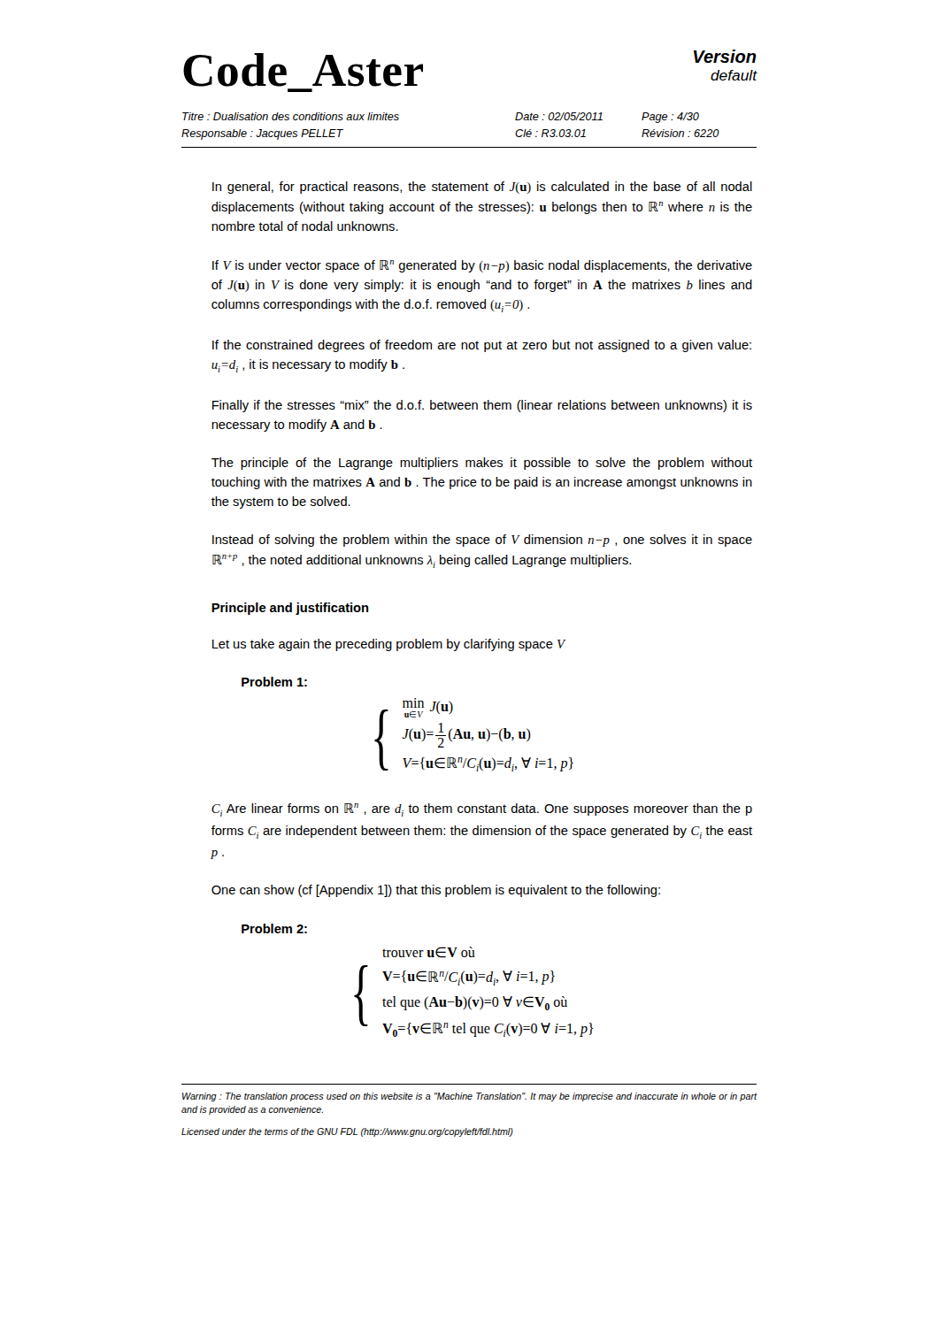Version
default
Code_Aster
Titre : Dualisation des conditions aux limites
Date : 02/05/2011
Page : 4/30
Responsable : Jacques PELLET
Clé : R3.03.01
Révision : 6220
In general, for practical reasons, the statement of J(u) is calculated in the base of all nodal displacements (without taking account of the stresses): u belongs then to ℝn where n is the nombre total of nodal unknowns.
If V is under vector space of ℝn generated by (n−p) basic nodal displacements, the derivative of J(u) in V is done very simply: it is enough “and to forget” in A the matrixes b lines and columns correspondings with the d.o.f. removed (ui=0) .
If the constrained degrees of freedom are not put at zero but not assigned to a given value: ui=di , it is necessary to modify b .
Finally if the stresses “mix” the d.o.f. between them (linear relations between unknowns) it is necessary to modify A and b .
The principle of the Lagrange multipliers makes it possible to solve the problem without touching with the matrixes A and b . The price to be paid is an increase amongst unknowns in the system to be solved.
Instead of solving the problem within the space of V dimension n−p , one solves it in space ℝn+p , the noted additional unknowns λi being called Lagrange multipliers.
Principle and justification
Let us take again the preceding problem by clarifying space V
Problem 1:
{
min u∈V J(u)
J(u)=12(Au, u)−(b, u)
V={u∈ℝn/Ci(u)=di, ∀ i=1, p}
Ci Are linear forms on ℝn , are di to them constant data. One supposes moreover than the p forms Ci are independent between them: the dimension of the space generated by Ci the east p .
One can show (cf [Appendix 1]) that this problem is equivalent to the following:
Problem 2:
{
trouver u∈V où
V={u∈ℝn/Ci(u)=di, ∀ i=1, p}
tel que (Au−b)(v)=0 ∀ v∈V0 où
V0={v∈ℝn tel que Ci(v)=0 ∀ i=1, p}
Warning : The translation process used on this website is a "Machine Translation". It may be imprecise and inaccurate in whole or in part and is provided as a convenience.
Licensed under the terms of the GNU FDL (http://www.gnu.org/copyleft/fdl.html)